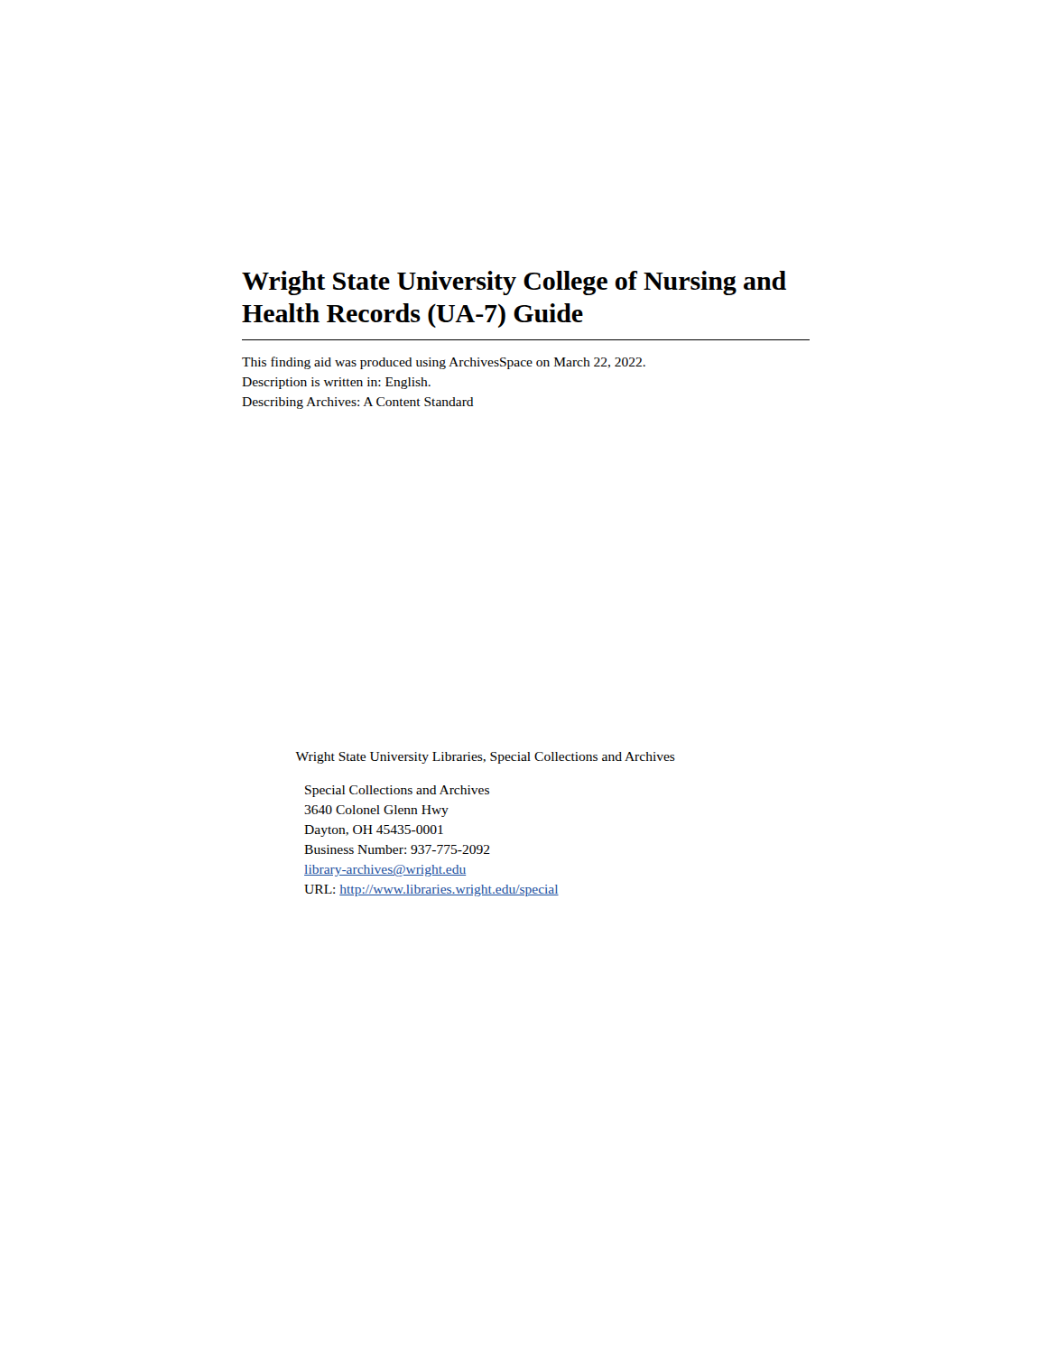Wright State University College of Nursing and Health Records (UA-7) Guide
This finding aid was produced using ArchivesSpace on March 22, 2022.
Description is written in: English.
Describing Archives: A Content Standard
Wright State University Libraries, Special Collections and Archives
Special Collections and Archives
3640 Colonel Glenn Hwy
Dayton, OH 45435-0001
Business Number: 937-775-2092
library-archives@wright.edu
URL: http://www.libraries.wright.edu/special